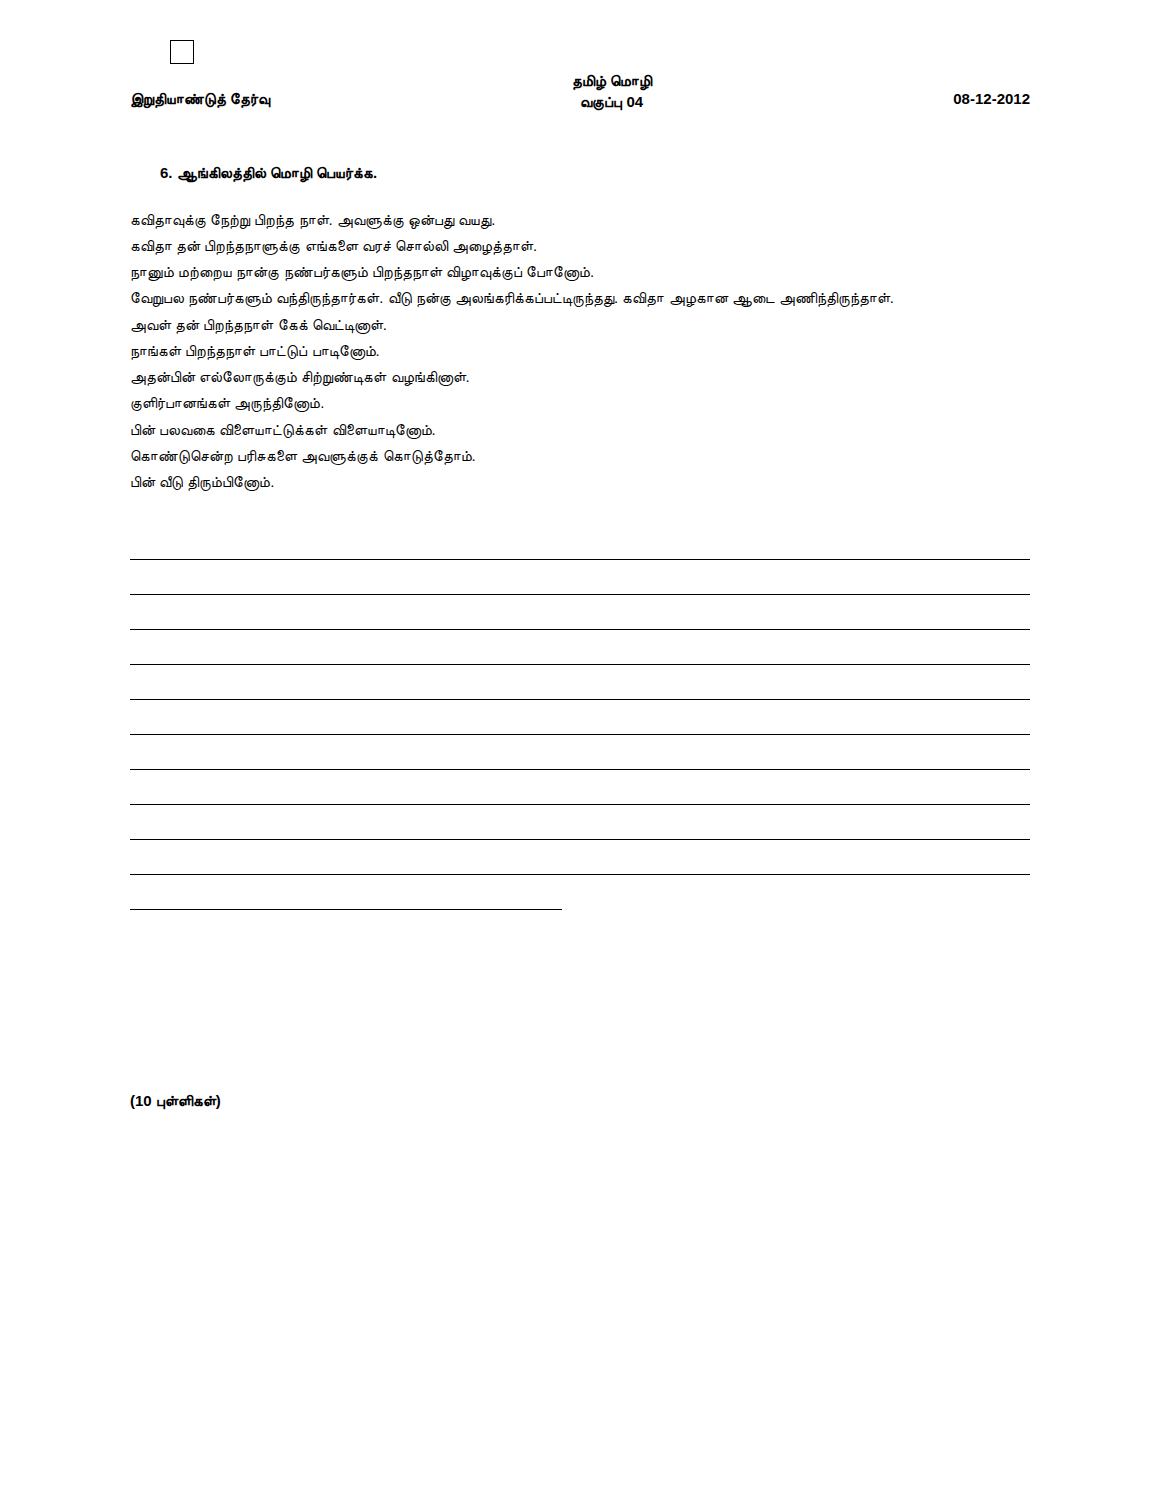இறுதியாண்டுத் தேர்வு
தமிழ் மொழி
வகுப்பு 04
08-12-2012
6. ஆங்கிலத்தில் மொழி பெயர்க்க.
கவிதாவுக்கு நேற்று பிறந்த நாள். அவளுக்கு ஒன்பது வயது.
கவிதா தன் பிறந்தநாளுக்கு எங்களை வரச் சொல்லி அழைத்தாள்.
நானும் மற்றைய நான்கு நண்பர்களும் பிறந்தநாள் விழாவுக்குப் போனோம்.
வேறுபல நண்பர்களும் வந்திருந்தார்கள். வீடு நன்கு அலங்கரிக்கப்பட்டிருந்தது. கவிதா அழகான ஆடை அணிந்திருந்தாள்.
அவள் தன் பிறந்தநாள் கேக் வெட்டினாள்.
நாங்கள் பிறந்தநாள் பாட்டுப் பாடினோம்.
அதன்பின் எல்லோருக்கும் சிற்றுண்டிகள் வழங்கினாள்.
குளிர்பானங்கள் அருந்தினோம்.
பின் பலவகை விளையாட்டுக்கள் விளையாடினோம்.
கொண்டுசென்ற பரிசுகளை அவளுக்குக் கொடுத்தோம்.
பின் வீடு திரும்பினோம்.
(10 புள்ளிகள்)